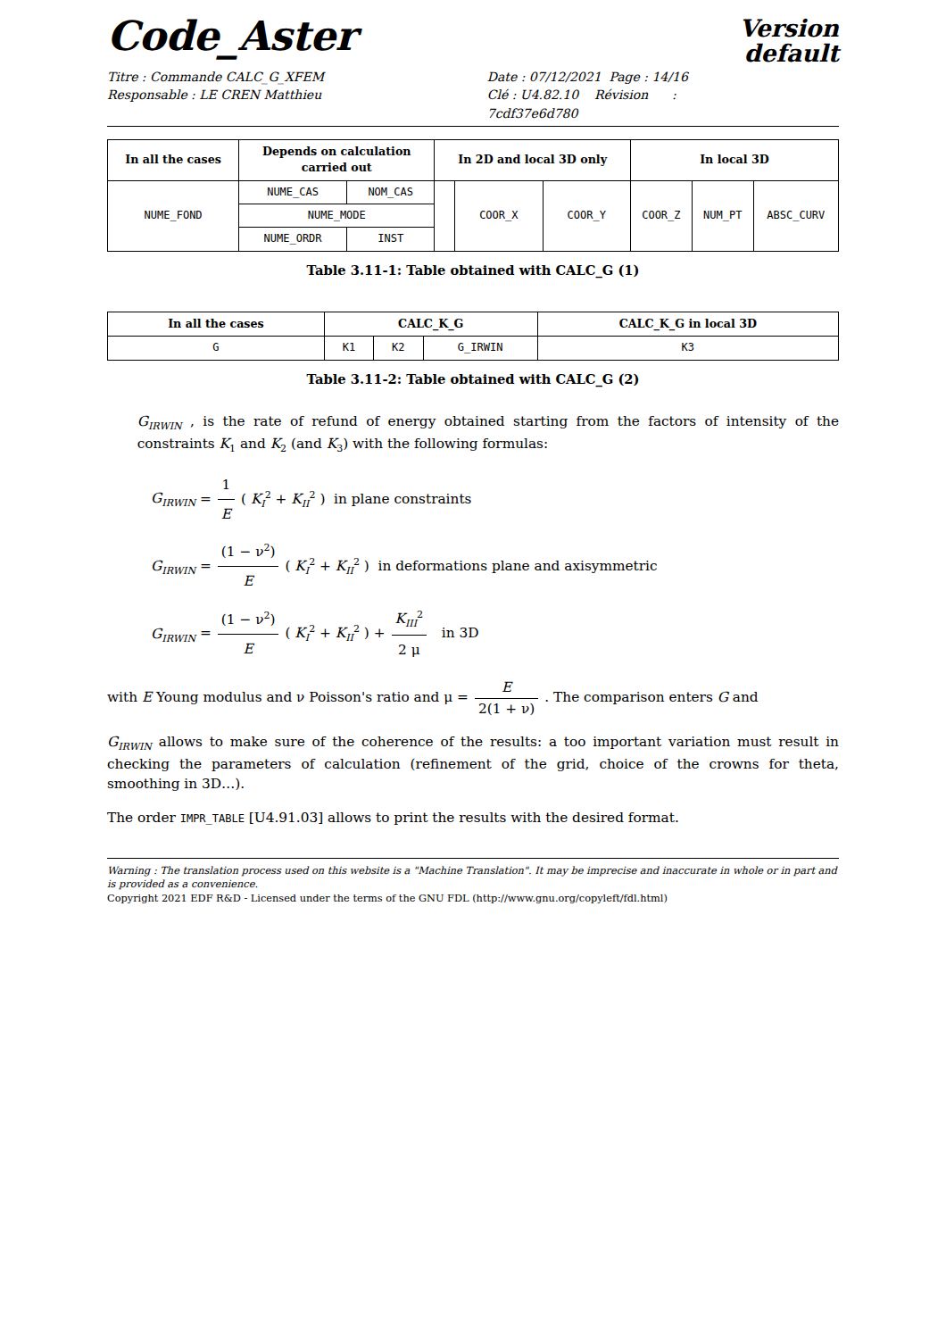Code_Aster
Version
default
| Titre : Commande CALC_G_XFEM | Date : 07/12/2021 Page : 14/16 |
| Responsable : LE CREN Matthieu | Clé : U4.82.10 Révision : |
| | 7cdf37e6d780 |
| In all the cases | Depends on calculation carried out | In 2D and local 3D only | In local 3D |
| --- | --- | --- | --- |
| NUME_FOND | NUME_CAS | NOM_CAS | | COOR_X | COOR_Y | COOR_Z | NUM_PT | ABSC_CURV |
| NUME_MODE |
| NUME_ORDR | INST |
Table 3.11-1: Table obtained with CALC_G (1)
| In all the cases | CALC_K_G | CALC_K_G in local 3D |
| --- | --- | --- |
| G | K1 | K2 | G_IRWIN | K3 |
Table 3.11-2: Table obtained with CALC_G (2)
GIRWIN , is the rate of refund of energy obtained starting from the factors of intensity of the constraints K1 and K2 (and K3) with the following formulas:
GIRWIN = 1 E ( KI2 + KII2 ) in plane constraints GIRWIN = (1 − ν2) E ( KI2 + KII2 ) in deformations plane and axisymmetric GIRWIN = (1 − ν2) E ( KI2 + KII2 ) + KIII22 μ in 3D
with E Young modulus and ν Poisson's ratio and μ = E 2(1 + ν) . The comparison enters G and
GIRWIN allows to make sure of the coherence of the results: a too important variation must result in checking the parameters of calculation (refinement of the grid, choice of the crowns for theta, smoothing in 3D…).
The order IMPR_TABLE [U4.91.03] allows to print the results with the desired format.
Warning : The translation process used on this website is a "Machine Translation". It may be imprecise and inaccurate in whole or in part and is provided as a convenience.
Copyright 2021 EDF R&D - Licensed under the terms of the GNU FDL (http://www.gnu.org/copyleft/fdl.html)